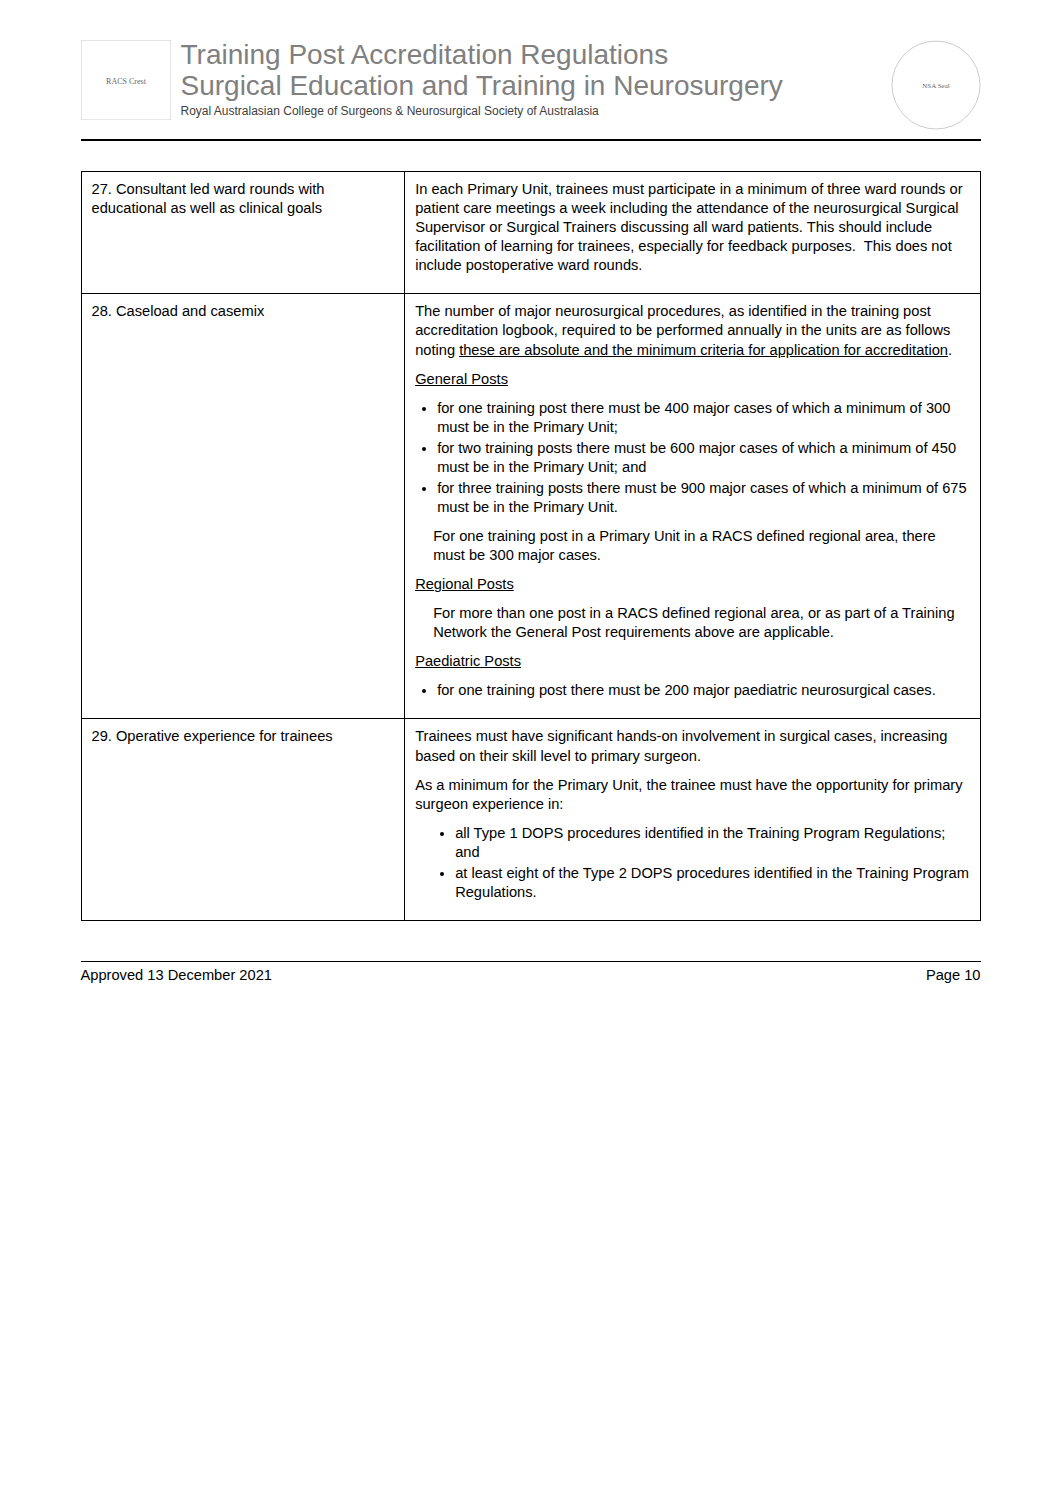Training Post Accreditation Regulations
Surgical Education and Training in Neurosurgery
Royal Australasian College of Surgeons & Neurosurgical Society of Australasia
| 27. Consultant led ward rounds with educational as well as clinical goals | In each Primary Unit, trainees must participate in a minimum of three ward rounds or patient care meetings a week including the attendance of the neurosurgical Surgical Supervisor or Surgical Trainers discussing all ward patients. This should include facilitation of learning for trainees, especially for feedback purposes. This does not include postoperative ward rounds. |
| 28. Caseload and casemix | The number of major neurosurgical procedures, as identified in the training post accreditation logbook, required to be performed annually in the units are as follows noting these are absolute and the minimum criteria for application for accreditation . General Posts for one training post there must be 400 major cases of which a minimum of 300 must be in the Primary Unit; for two training posts there must be 600 major cases of which a minimum of 450 must be in the Primary Unit; and for three training posts there must be 900 major cases of which a minimum of 675 must be in the Primary Unit. For one training post in a Primary Unit in a RACS defined regional area, there must be 300 major cases. Regional Posts For more than one post in a RACS defined regional area, or as part of a Training Network the General Post requirements above are applicable. Paediatric Posts for one training post there must be 200 major paediatric neurosurgical cases. |
| 29. Operative experience for trainees | Trainees must have significant hands-on involvement in surgical cases, increasing based on their skill level to primary surgeon. As a minimum for the Primary Unit, the trainee must have the opportunity for primary surgeon experience in: all Type 1 DOPS procedures identified in the Training Program Regulations; and at least eight of the Type 2 DOPS procedures identified in the Training Program Regulations. |
Approved 13 December 2021
Page 10